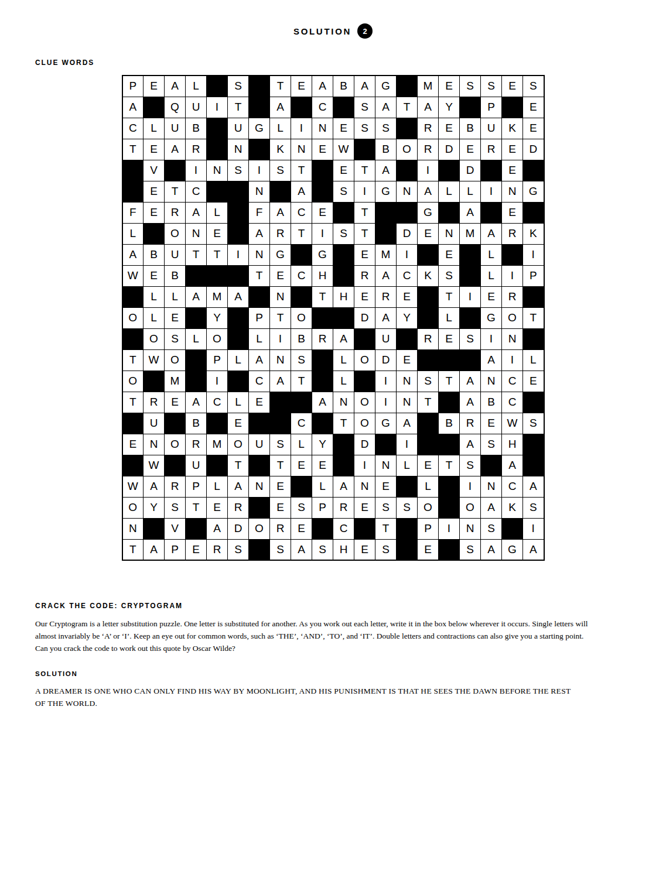Solution
2
Clue Words
| P | E | A | L | | S | | T | E | A | B | A | G | | M | E | S | S | E | S |
| A | | Q | U | I | T | | A | | C | | S | A | T | A | Y | | P | | E |
| C | L | U | B | | U | G | L | I | N | E | S | S | | R | E | B | U | K | E |
| T | E | A | R | | N | | K | N | E | W | | B | O | R | D | E | R | E | D |
| | V | | I | N | S | I | S | T | | E | T | A | | I | | D | | E | |
| | E | T | C | | | N | | A | | S | I | G | N | A | L | L | I | N | G |
| F | E | R | A | L | | F | A | C | E | | T | | | G | | A | | E | |
| L | | O | N | E | | A | R | T | I | S | T | | D | E | N | M | A | R | K |
| A | B | U | T | T | I | N | G | | G | | E | M | I | | E | | L | | I |
| W | E | B | | | | T | E | C | H | | R | A | C | K | S | | L | I | P |
| | L | L | A | M | A | | N | | T | H | E | R | E | | T | I | E | R | |
| O | L | E | | Y | | P | T | O | | | D | A | Y | | L | | G | O | T |
| | O | S | L | O | | L | I | B | R | A | | U | | R | E | S | I | N | |
| T | W | O | | P | L | A | N | S | | L | O | D | E | | | | A | I | L |
| O | | M | | I | | C | A | T | | L | | I | N | S | T | A | N | C | E |
| T | R | E | A | C | L | E | | | A | N | O | I | N | T | | A | B | C | |
| | U | | B | | E | | | C | | T | O | G | A | | B | R | E | W | S |
| E | N | O | R | M | O | U | S | L | Y | | D | | I | | | A | S | H | |
| | W | | U | | T | | T | E | E | | I | N | L | E | T | S | | A | |
| W | A | R | P | L | A | N | E | | L | A | N | E | | L | | I | N | C | A |
| O | Y | S | T | E | R | | E | S | P | R | E | S | S | O | | O | A | K | S |
| N | | V | | A | D | O | R | E | | C | | T | | P | I | N | S | | I |
| T | A | P | E | R | S | | S | A | S | H | E | S | | E | | S | A | G | A |
Crack the Code: Cryptogram
Our Cryptogram is a letter substitution puzzle. One letter is substituted for another. As you work out each letter, write it in the box below wherever it occurs. Single letters will almost invariably be ‘A’ or ‘I’. Keep an eye out for common words, such as ‘THE’, ‘AND’, ‘TO’, and ‘IT’. Double letters and contractions can also give you a starting point. Can you crack the code to work out this quote by Oscar Wilde?
Solution
A DREAMER IS ONE WHO CAN ONLY FIND HIS WAY BY MOONLIGHT, AND HIS PUNISHMENT IS THAT HE SEES THE DAWN BEFORE THE REST OF THE WORLD.